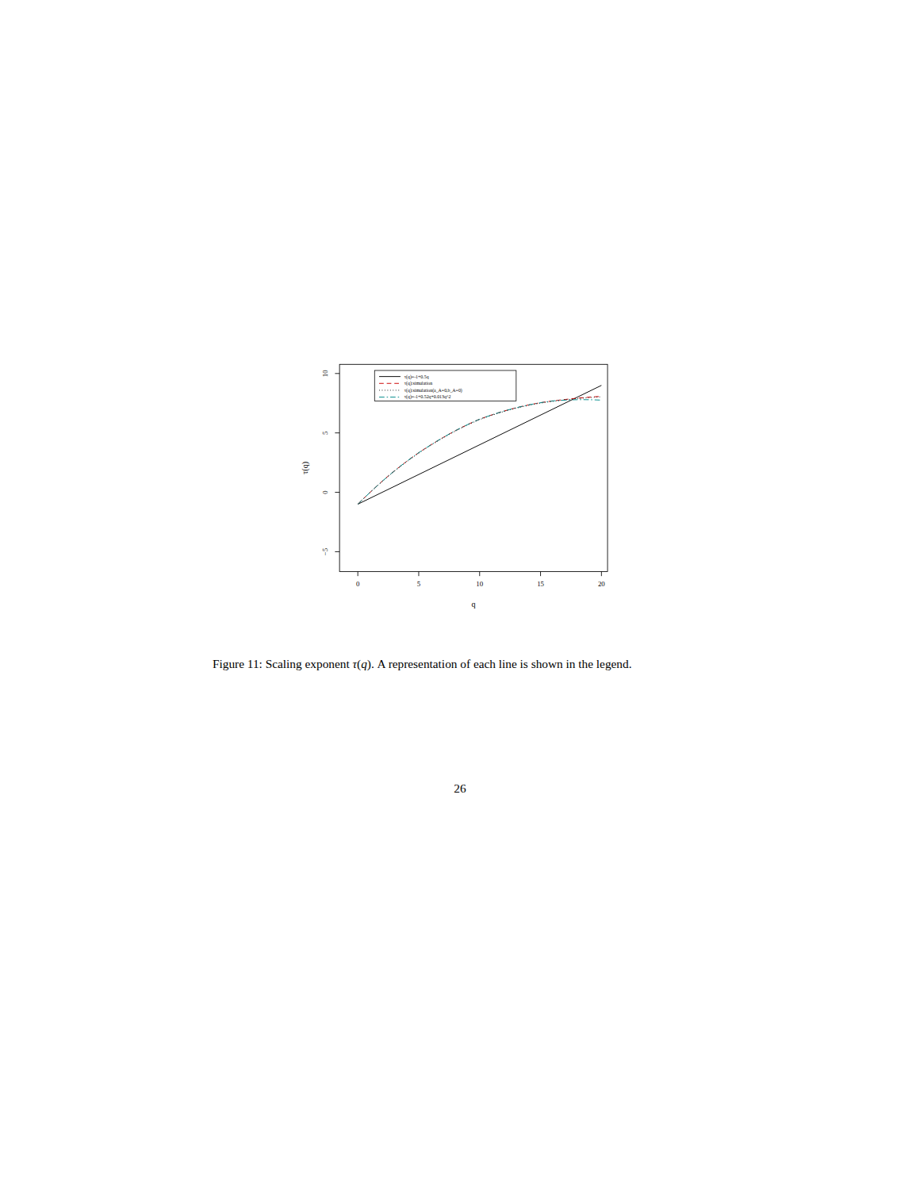10 5 0 −5 τ(q) 0 5 10 15 20 q Straight line: tau(q) = -1 + 0.5 q -> at q=0 y=201.6 ; q=20 y=45.6 τ(q)=-1+0.5q τ(q):simulation τ(q):simulation(a_A=0,b_A=0) τ(q)=-1+0.52q+0.013q^2
Figure 11: Scaling exponent τ(q). A representation of each line is shown in the legend.
26